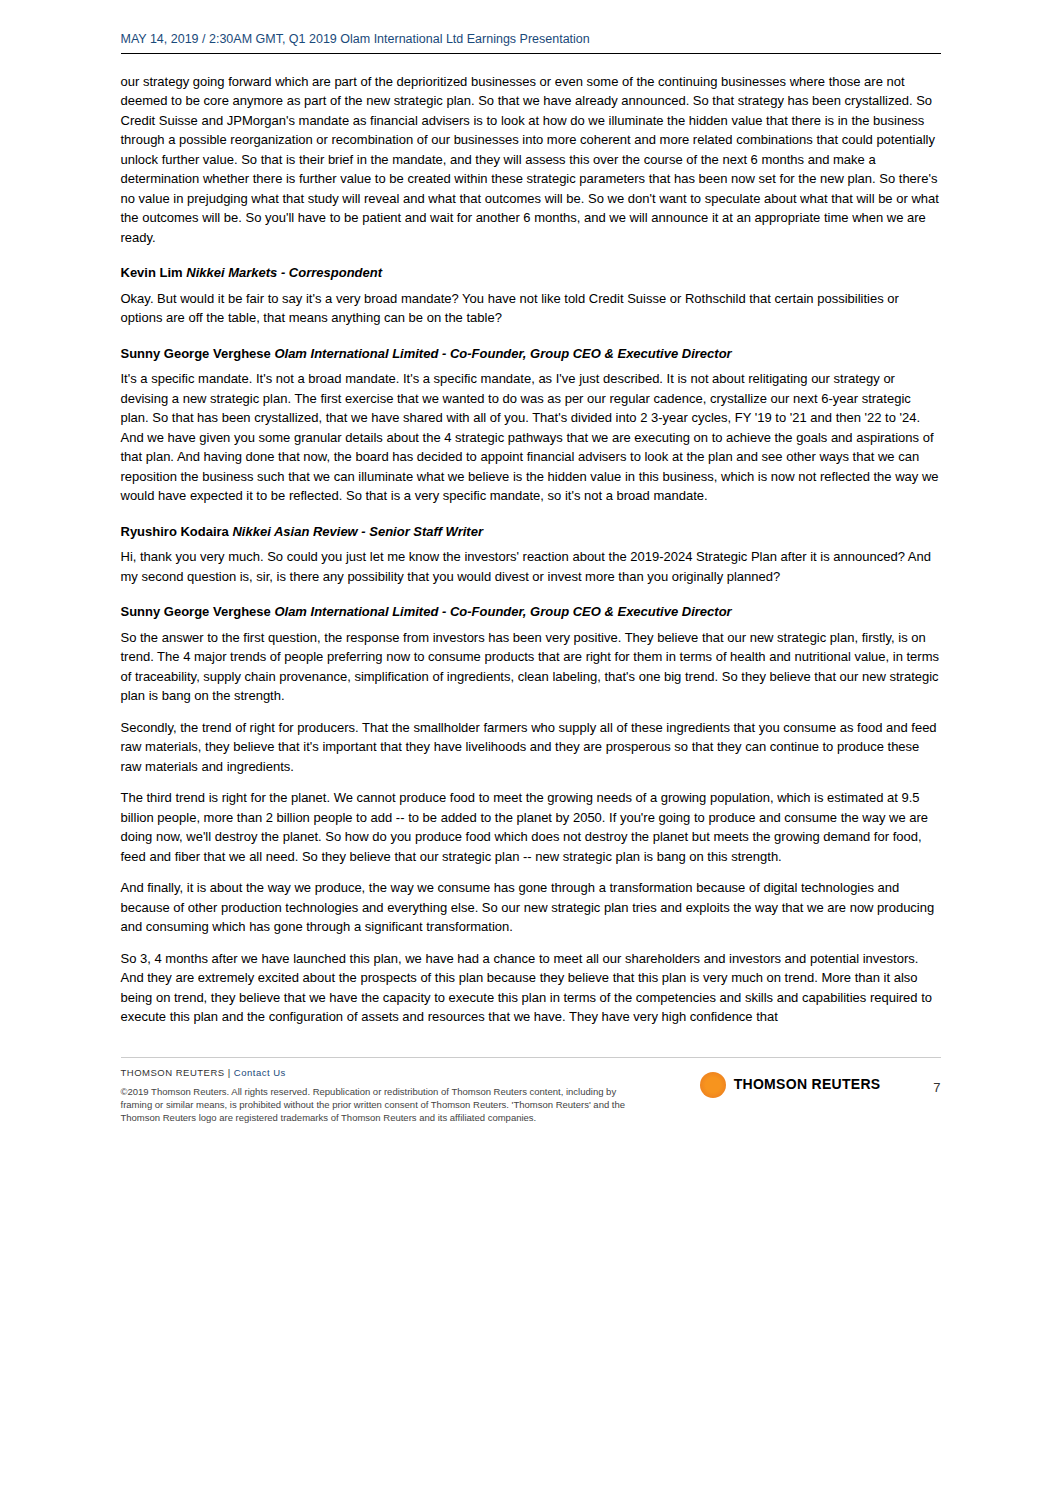MAY 14, 2019 / 2:30AM GMT, Q1 2019 Olam International Ltd Earnings Presentation
our strategy going forward which are part of the deprioritized businesses or even some of the continuing businesses where those are not deemed to be core anymore as part of the new strategic plan. So that we have already announced. So that strategy has been crystallized. So Credit Suisse and JPMorgan's mandate as financial advisers is to look at how do we illuminate the hidden value that there is in the business through a possible reorganization or recombination of our businesses into more coherent and more related combinations that could potentially unlock further value. So that is their brief in the mandate, and they will assess this over the course of the next 6 months and make a determination whether there is further value to be created within these strategic parameters that has been now set for the new plan. So there's no value in prejudging what that study will reveal and what that outcomes will be. So we don't want to speculate about what that will be or what the outcomes will be. So you'll have to be patient and wait for another 6 months, and we will announce it at an appropriate time when we are ready.
Kevin Lim Nikkei Markets - Correspondent
Okay. But would it be fair to say it's a very broad mandate? You have not like told Credit Suisse or Rothschild that certain possibilities or options are off the table, that means anything can be on the table?
Sunny George Verghese Olam International Limited - Co-Founder, Group CEO & Executive Director
It's a specific mandate. It's not a broad mandate. It's a specific mandate, as I've just described. It is not about relitigating our strategy or devising a new strategic plan. The first exercise that we wanted to do was as per our regular cadence, crystallize our next 6-year strategic plan. So that has been crystallized, that we have shared with all of you. That's divided into 2 3-year cycles, FY '19 to '21 and then '22 to '24. And we have given you some granular details about the 4 strategic pathways that we are executing on to achieve the goals and aspirations of that plan. And having done that now, the board has decided to appoint financial advisers to look at the plan and see other ways that we can reposition the business such that we can illuminate what we believe is the hidden value in this business, which is now not reflected the way we would have expected it to be reflected. So that is a very specific mandate, so it's not a broad mandate.
Ryushiro Kodaira Nikkei Asian Review - Senior Staff Writer
Hi, thank you very much. So could you just let me know the investors' reaction about the 2019-2024 Strategic Plan after it is announced? And my second question is, sir, is there any possibility that you would divest or invest more than you originally planned?
Sunny George Verghese Olam International Limited - Co-Founder, Group CEO & Executive Director
So the answer to the first question, the response from investors has been very positive. They believe that our new strategic plan, firstly, is on trend. The 4 major trends of people preferring now to consume products that are right for them in terms of health and nutritional value, in terms of traceability, supply chain provenance, simplification of ingredients, clean labeling, that's one big trend. So they believe that our new strategic plan is bang on the strength.
Secondly, the trend of right for producers. That the smallholder farmers who supply all of these ingredients that you consume as food and feed raw materials, they believe that it's important that they have livelihoods and they are prosperous so that they can continue to produce these raw materials and ingredients.
The third trend is right for the planet. We cannot produce food to meet the growing needs of a growing population, which is estimated at 9.5 billion people, more than 2 billion people to add -- to be added to the planet by 2050. If you're going to produce and consume the way we are doing now, we'll destroy the planet. So how do you produce food which does not destroy the planet but meets the growing demand for food, feed and fiber that we all need. So they believe that our strategic plan -- new strategic plan is bang on this strength.
And finally, it is about the way we produce, the way we consume has gone through a transformation because of digital technologies and because of other production technologies and everything else. So our new strategic plan tries and exploits the way that we are now producing and consuming which has gone through a significant transformation.
So 3, 4 months after we have launched this plan, we have had a chance to meet all our shareholders and investors and potential investors. And they are extremely excited about the prospects of this plan because they believe that this plan is very much on trend. More than it also being on trend, they believe that we have the capacity to execute this plan in terms of the competencies and skills and capabilities required to execute this plan and the configuration of assets and resources that we have. They have very high confidence that
THOMSON REUTERS | Contact Us
©2019 Thomson Reuters. All rights reserved. Republication or redistribution of Thomson Reuters content, including by framing or similar means, is prohibited without the prior written consent of Thomson Reuters. 'Thomson Reuters' and the Thomson Reuters logo are registered trademarks of Thomson Reuters and its affiliated companies.
THOMSON REUTERS
7